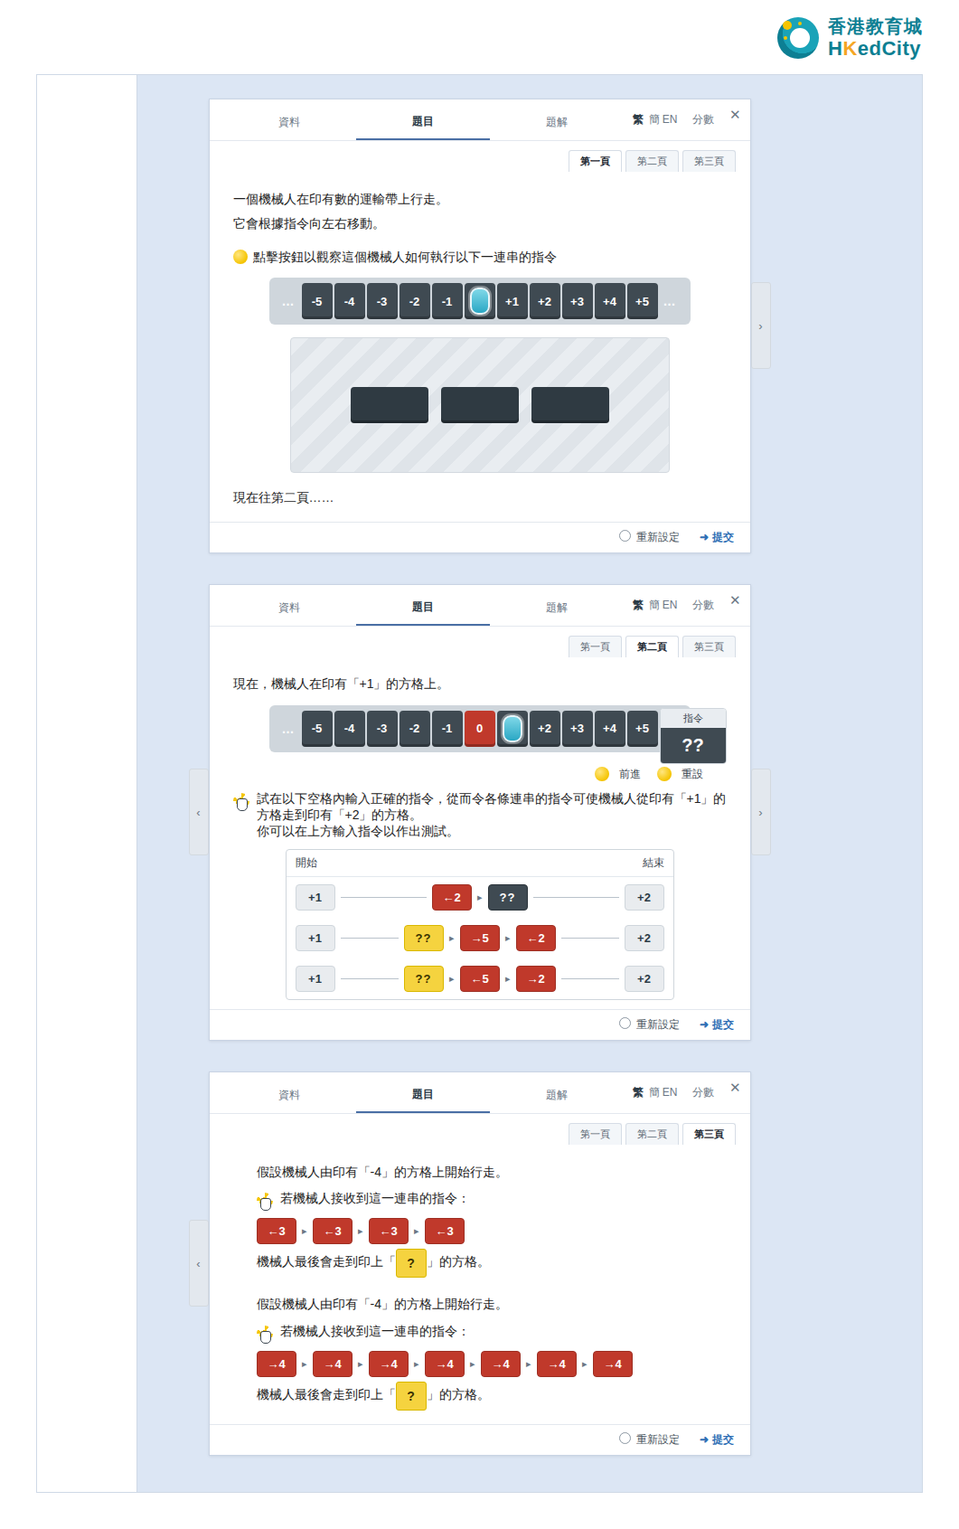香港教育城
HKedCity
資料
題目
題解
繁 簡 EN
分數
✕
第一頁 第二頁 第三頁
一個機械人在印有數的運輸帶上行走。
它會根據指令向左右移動。
點擊按鈕以觀察這個機械人如何執行以下一連串的指令
… -5 -4 -3 -2 -1 +1 +2 +3 +4 +5 …
現在往第二頁……
重新設定 提交
›
資料
題目
題解
繁 簡 EN
分數
✕
第一頁 第二頁 第三頁
現在，機械人在印有「+1」的方格上。
… -5 -4 -3 -2 -1 0 +2 +3 +4 +5 …
指令
??
前進 重設
試在以下空格內輸入正確的指令，從而令各條連串的指令可使機械人從印有「+1」的方格走到印有「+2」的方格。
你可以在上方輸入指令以作出測試。
開始 結束
+1 ←2 ▸ ?? +2
+1 ?? ▸ →5 ▸ ←2 +2
+1 ?? ▸ ←5 ▸ →2 +2
重新設定 提交
‹
›
資料
題目
題解
繁 簡 EN
分數
✕
第一頁 第二頁 第三頁
假設機械人由印有「-4」的方格上開始行走。
若機械人接收到這一連串的指令：
←3▸ ←3▸ ←3▸ ←3
機械人最後會走到印上「?」的方格。
假設機械人由印有「-4」的方格上開始行走。
若機械人接收到這一連串的指令：
→4▸ →4▸ →4▸ →4▸ →4▸ →4▸ →4
機械人最後會走到印上「?」的方格。
重新設定 提交
‹